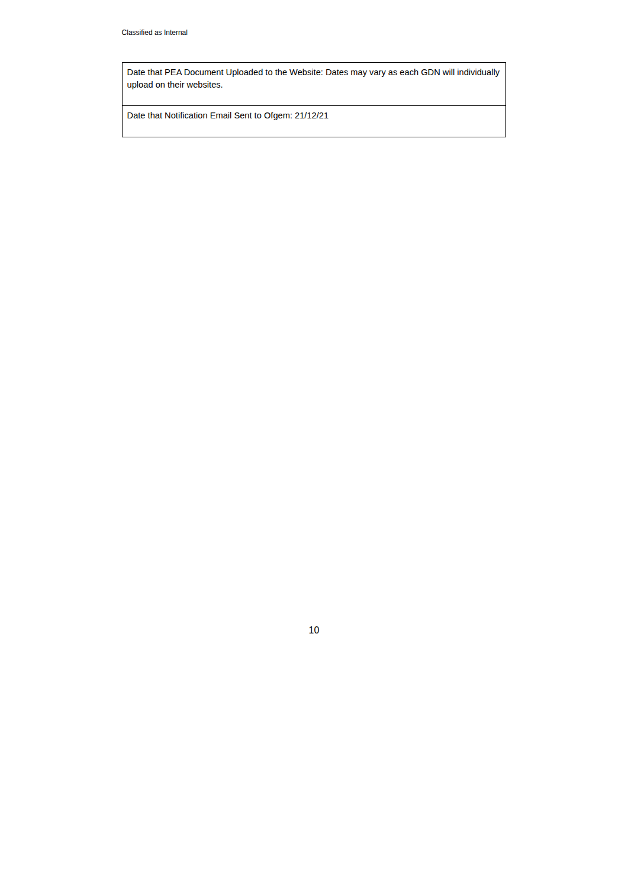Classified as Internal
| Date that PEA Document Uploaded to the Website: Dates may vary as each GDN will individually upload on their websites. |
| Date that Notification Email Sent to Ofgem: 21/12/21 |
10